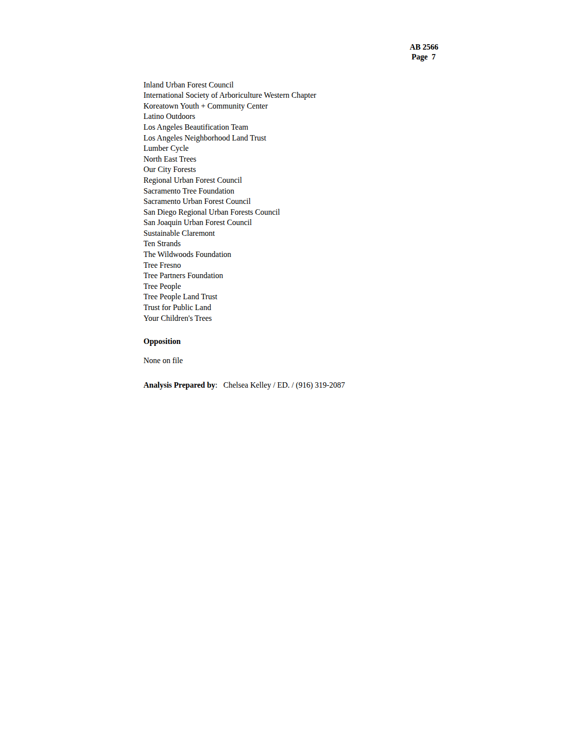AB 2566 Page 7
Inland Urban Forest Council
International Society of Arboriculture Western Chapter
Koreatown Youth + Community Center
Latino Outdoors
Los Angeles Beautification Team
Los Angeles Neighborhood Land Trust
Lumber Cycle
North East Trees
Our City Forests
Regional Urban Forest Council
Sacramento Tree Foundation
Sacramento Urban Forest Council
San Diego Regional Urban Forests Council
San Joaquin Urban Forest Council
Sustainable Claremont
Ten Strands
The Wildwoods Foundation
Tree Fresno
Tree Partners Foundation
Tree People
Tree People Land Trust
Trust for Public Land
Your Children's Trees
Opposition
None on file
Analysis Prepared by: Chelsea Kelley / ED. / (916) 319-2087